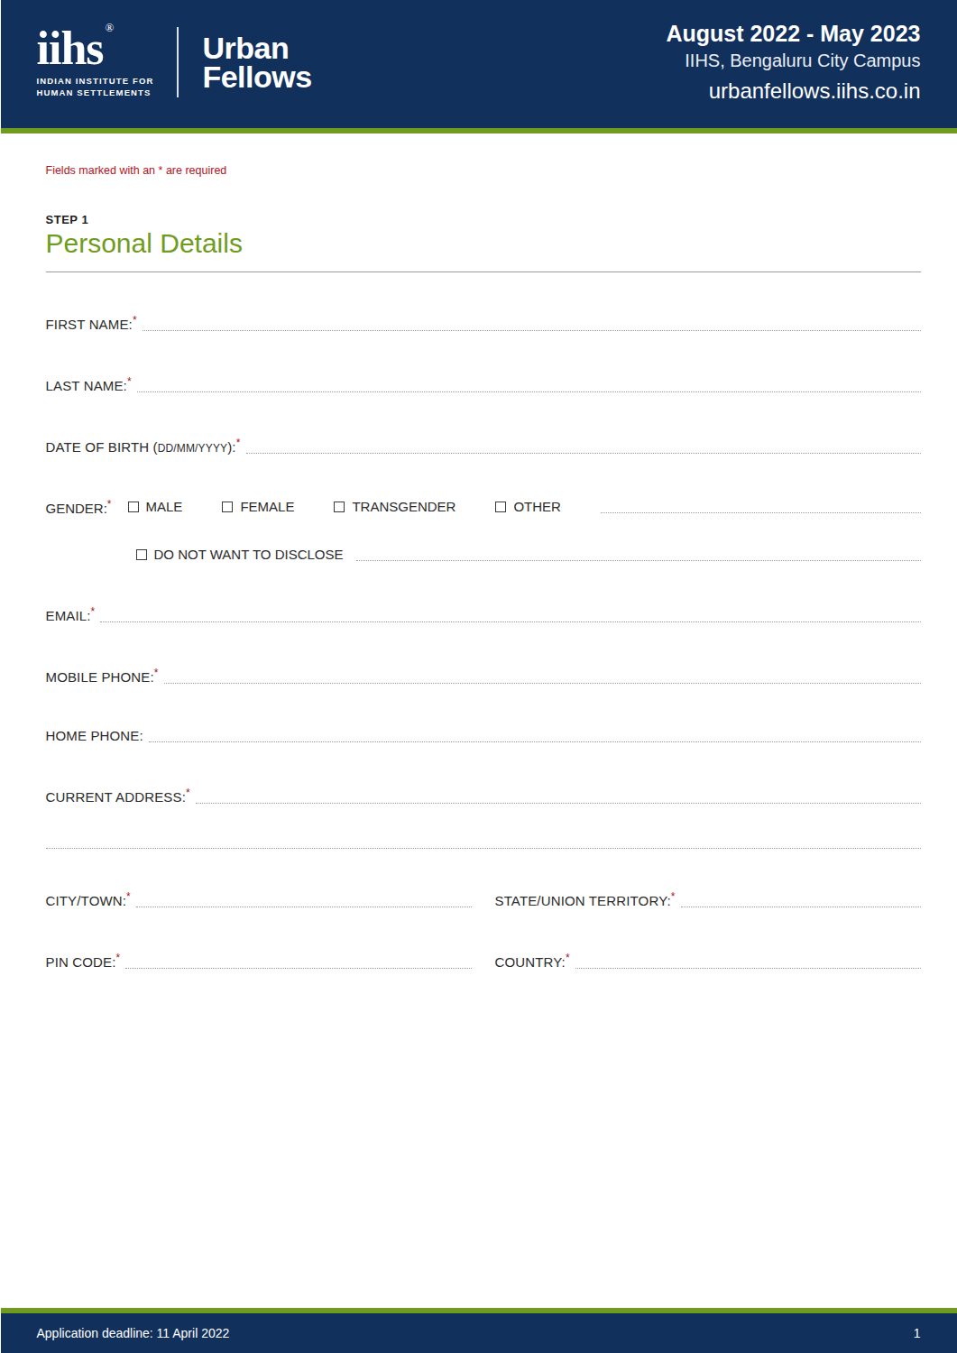iihs®
INDIAN INSTITUTE FOR
HUMAN SETTLEMENTS
Urban Fellows
August 2022 - May 2023
IIHS, Bengaluru City Campus
urbanfellows.iihs.co.in
Fields marked with an * are required
STEP 1
Personal Details
FIRST NAME:*
LAST NAME:*
DATE OF BIRTH (DD/MM/YYYY):*
GENDER:* MALE FEMALE TRANSGENDER OTHER
DO NOT WANT TO DISCLOSE
EMAIL:*
MOBILE PHONE:*
HOME PHONE:
CURRENT ADDRESS:*
CITY/TOWN:*
STATE/UNION TERRITORY:*
PIN CODE:*
COUNTRY:*
Application deadline: 11 April 2022
1